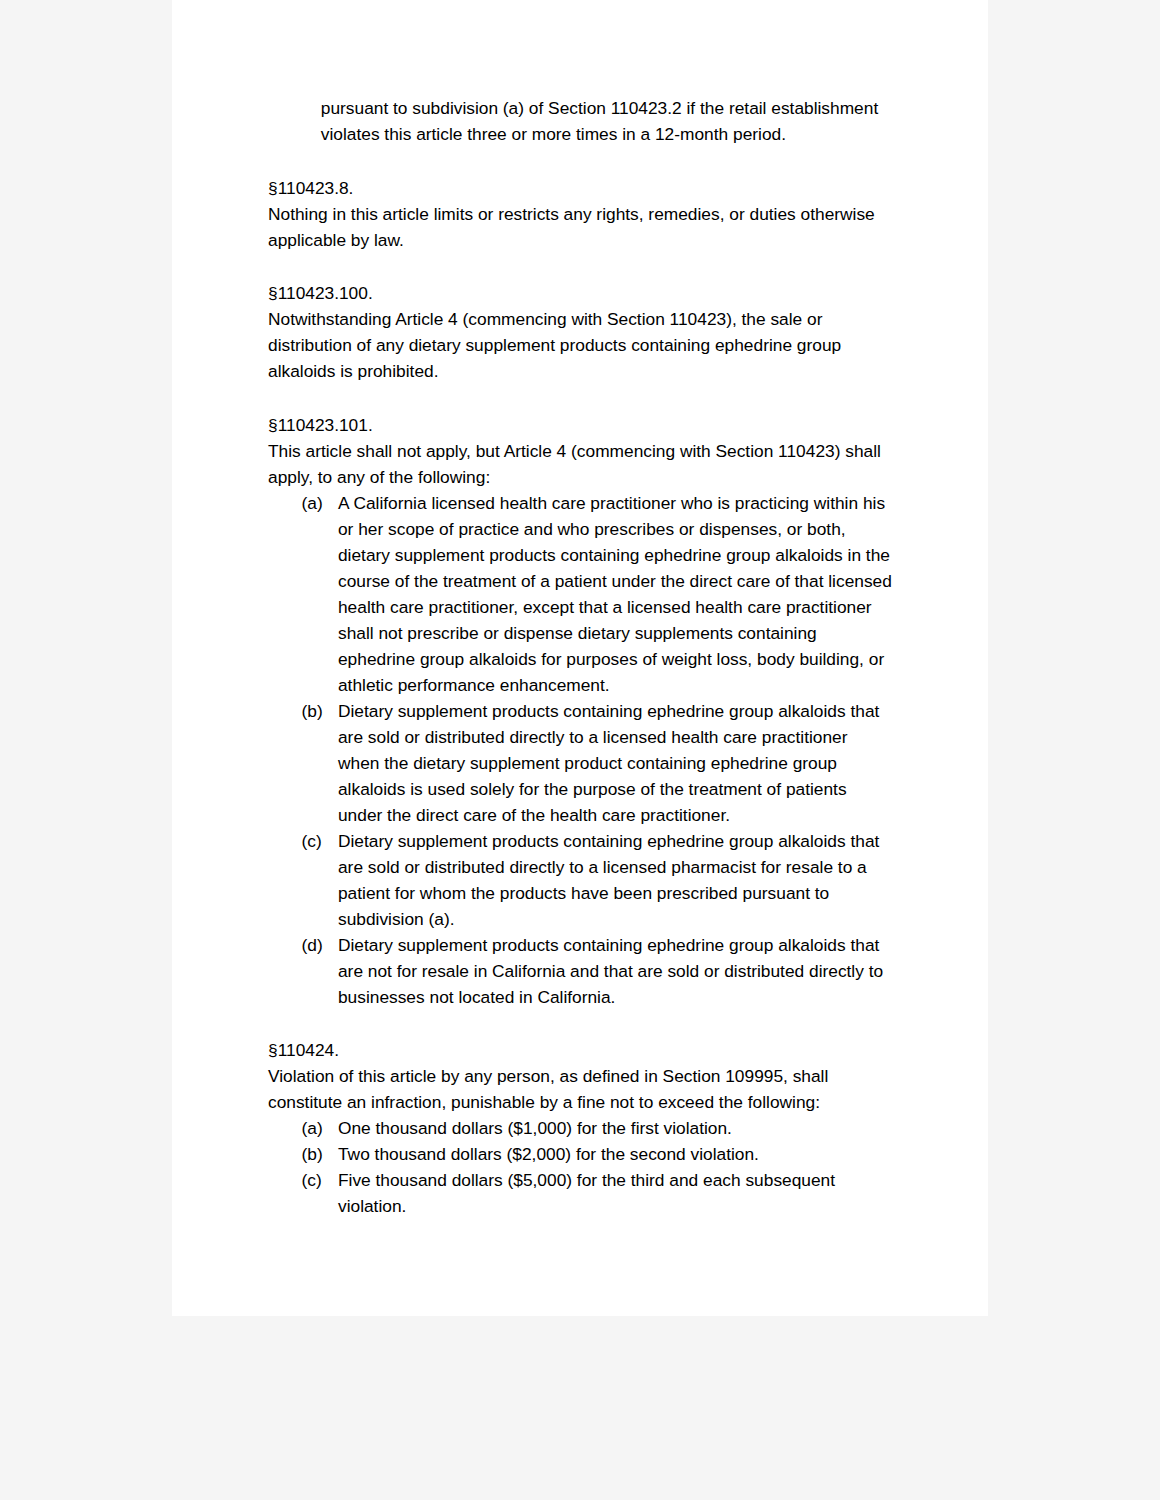pursuant to subdivision (a) of Section 110423.2 if the retail establishment violates this article three or more times in a 12-month period.
§110423.8.
Nothing in this article limits or restricts any rights, remedies, or duties otherwise applicable by law.
§110423.100.
Notwithstanding Article 4 (commencing with Section 110423), the sale or distribution of any dietary supplement products containing ephedrine group alkaloids is prohibited.
§110423.101.
This article shall not apply, but Article 4 (commencing with Section 110423) shall apply, to any of the following:
(a) A California licensed health care practitioner who is practicing within his or her scope of practice and who prescribes or dispenses, or both, dietary supplement products containing ephedrine group alkaloids in the course of the treatment of a patient under the direct care of that licensed health care practitioner, except that a licensed health care practitioner shall not prescribe or dispense dietary supplements containing ephedrine group alkaloids for purposes of weight loss, body building, or athletic performance enhancement.
(b) Dietary supplement products containing ephedrine group alkaloids that are sold or distributed directly to a licensed health care practitioner when the dietary supplement product containing ephedrine group alkaloids is used solely for the purpose of the treatment of patients under the direct care of the health care practitioner.
(c) Dietary supplement products containing ephedrine group alkaloids that are sold or distributed directly to a licensed pharmacist for resale to a patient for whom the products have been prescribed pursuant to subdivision (a).
(d) Dietary supplement products containing ephedrine group alkaloids that are not for resale in California and that are sold or distributed directly to businesses not located in California.
§110424.
Violation of this article by any person, as defined in Section 109995, shall constitute an infraction, punishable by a fine not to exceed the following:
(a) One thousand dollars ($1,000) for the first violation.
(b) Two thousand dollars ($2,000) for the second violation.
(c) Five thousand dollars ($5,000) for the third and each subsequent violation.